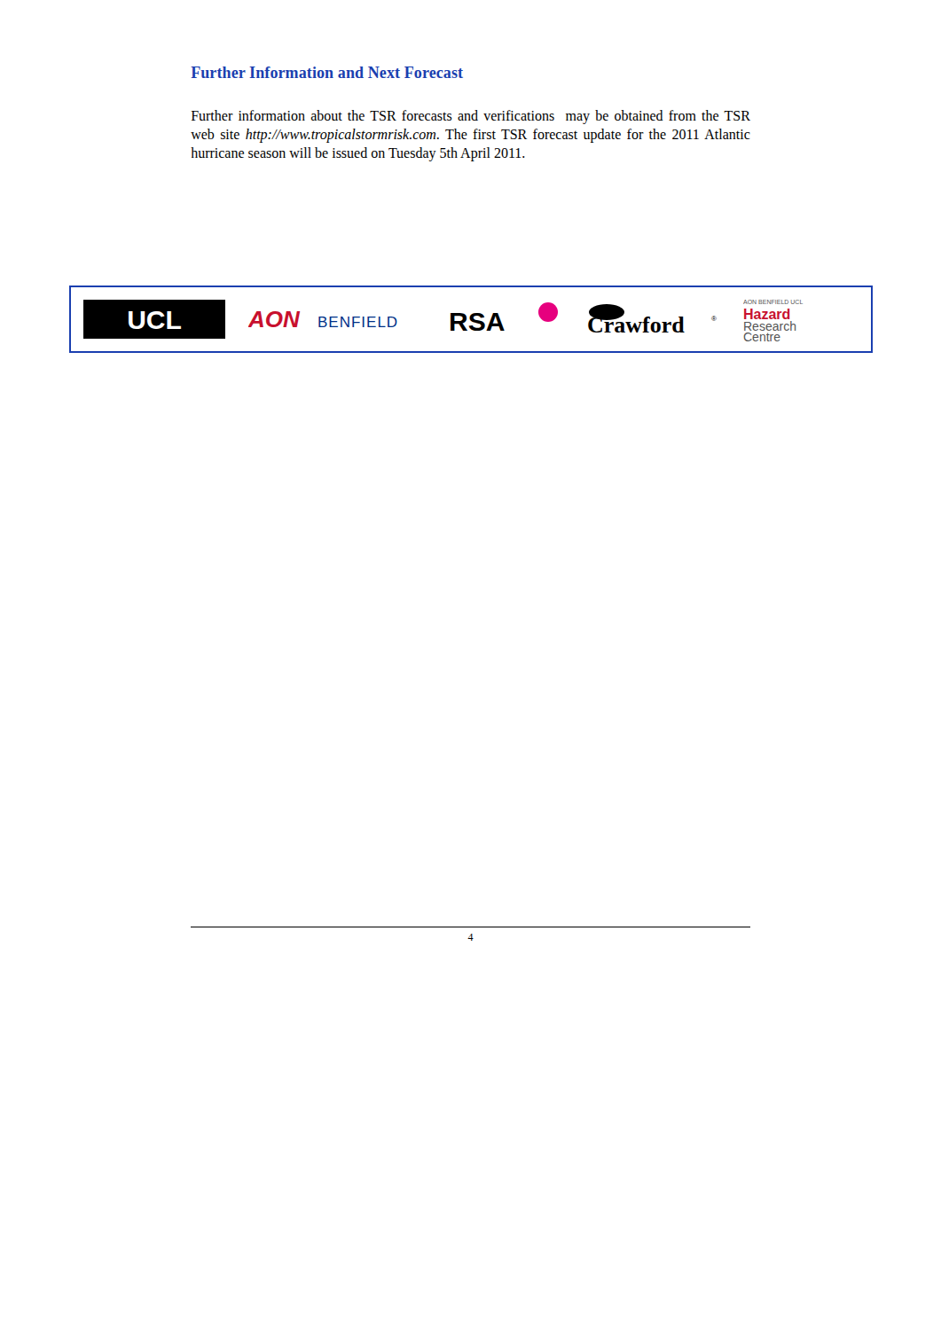Further Information and Next Forecast
Further information about the TSR forecasts and verifications may be obtained from the TSR web site http://www.tropicalstormrisk.com. The first TSR forecast update for the 2011 Atlantic hurricane season will be issued on Tuesday 5th April 2011.
4